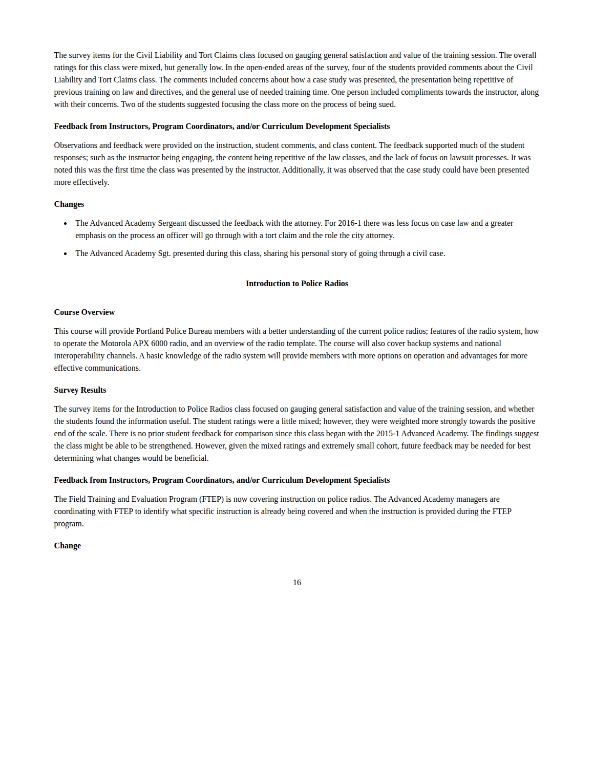The survey items for the Civil Liability and Tort Claims class focused on gauging general satisfaction and value of the training session. The overall ratings for this class were mixed, but generally low. In the open-ended areas of the survey, four of the students provided comments about the Civil Liability and Tort Claims class. The comments included concerns about how a case study was presented, the presentation being repetitive of previous training on law and directives, and the general use of needed training time. One person included compliments towards the instructor, along with their concerns. Two of the students suggested focusing the class more on the process of being sued.
Feedback from Instructors, Program Coordinators, and/or Curriculum Development Specialists
Observations and feedback were provided on the instruction, student comments, and class content. The feedback supported much of the student responses; such as the instructor being engaging, the content being repetitive of the law classes, and the lack of focus on lawsuit processes. It was noted this was the first time the class was presented by the instructor. Additionally, it was observed that the case study could have been presented more effectively.
Changes
The Advanced Academy Sergeant discussed the feedback with the attorney. For 2016-1 there was less focus on case law and a greater emphasis on the process an officer will go through with a tort claim and the role the city attorney.
The Advanced Academy Sgt. presented during this class, sharing his personal story of going through a civil case.
Introduction to Police Radios
Course Overview
This course will provide Portland Police Bureau members with a better understanding of the current police radios; features of the radio system, how to operate the Motorola APX 6000 radio, and an overview of the radio template. The course will also cover backup systems and national interoperability channels. A basic knowledge of the radio system will provide members with more options on operation and advantages for more effective communications.
Survey Results
The survey items for the Introduction to Police Radios class focused on gauging general satisfaction and value of the training session, and whether the students found the information useful. The student ratings were a little mixed; however, they were weighted more strongly towards the positive end of the scale. There is no prior student feedback for comparison since this class began with the 2015-1 Advanced Academy. The findings suggest the class might be able to be strengthened. However, given the mixed ratings and extremely small cohort, future feedback may be needed for best determining what changes would be beneficial.
Feedback from Instructors, Program Coordinators, and/or Curriculum Development Specialists
The Field Training and Evaluation Program (FTEP) is now covering instruction on police radios. The Advanced Academy managers are coordinating with FTEP to identify what specific instruction is already being covered and when the instruction is provided during the FTEP program.
Change
16